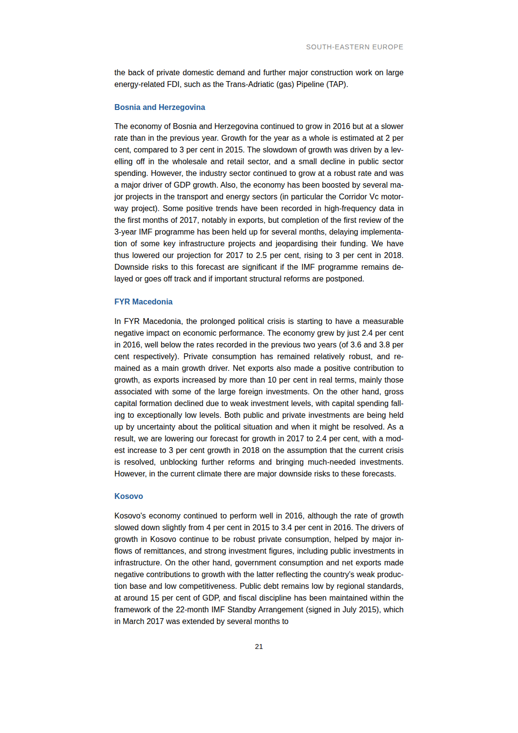South-Eastern Europe
the back of private domestic demand and further major construction work on large energy-related FDI, such as the Trans-Adriatic (gas) Pipeline (TAP).
Bosnia and Herzegovina
The economy of Bosnia and Herzegovina continued to grow in 2016 but at a slower rate than in the previous year. Growth for the year as a whole is estimated at 2 per cent, compared to 3 per cent in 2015. The slowdown of growth was driven by a levelling off in the wholesale and retail sector, and a small decline in public sector spending. However, the industry sector continued to grow at a robust rate and was a major driver of GDP growth. Also, the economy has been boosted by several major projects in the transport and energy sectors (in particular the Corridor Vc motorway project). Some positive trends have been recorded in high-frequency data in the first months of 2017, notably in exports, but completion of the first review of the 3-year IMF programme has been held up for several months, delaying implementation of some key infrastructure projects and jeopardising their funding. We have thus lowered our projection for 2017 to 2.5 per cent, rising to 3 per cent in 2018. Downside risks to this forecast are significant if the IMF programme remains delayed or goes off track and if important structural reforms are postponed.
FYR Macedonia
In FYR Macedonia, the prolonged political crisis is starting to have a measurable negative impact on economic performance. The economy grew by just 2.4 per cent in 2016, well below the rates recorded in the previous two years (of 3.6 and 3.8 per cent respectively). Private consumption has remained relatively robust, and remained as a main growth driver. Net exports also made a positive contribution to growth, as exports increased by more than 10 per cent in real terms, mainly those associated with some of the large foreign investments. On the other hand, gross capital formation declined due to weak investment levels, with capital spending falling to exceptionally low levels. Both public and private investments are being held up by uncertainty about the political situation and when it might be resolved. As a result, we are lowering our forecast for growth in 2017 to 2.4 per cent, with a modest increase to 3 per cent growth in 2018 on the assumption that the current crisis is resolved, unblocking further reforms and bringing much-needed investments. However, in the current climate there are major downside risks to these forecasts.
Kosovo
Kosovo's economy continued to perform well in 2016, although the rate of growth slowed down slightly from 4 per cent in 2015 to 3.4 per cent in 2016. The drivers of growth in Kosovo continue to be robust private consumption, helped by major inflows of remittances, and strong investment figures, including public investments in infrastructure. On the other hand, government consumption and net exports made negative contributions to growth with the latter reflecting the country's weak production base and low competitiveness. Public debt remains low by regional standards, at around 15 per cent of GDP, and fiscal discipline has been maintained within the framework of the 22-month IMF Standby Arrangement (signed in July 2015), which in March 2017 was extended by several months to
21